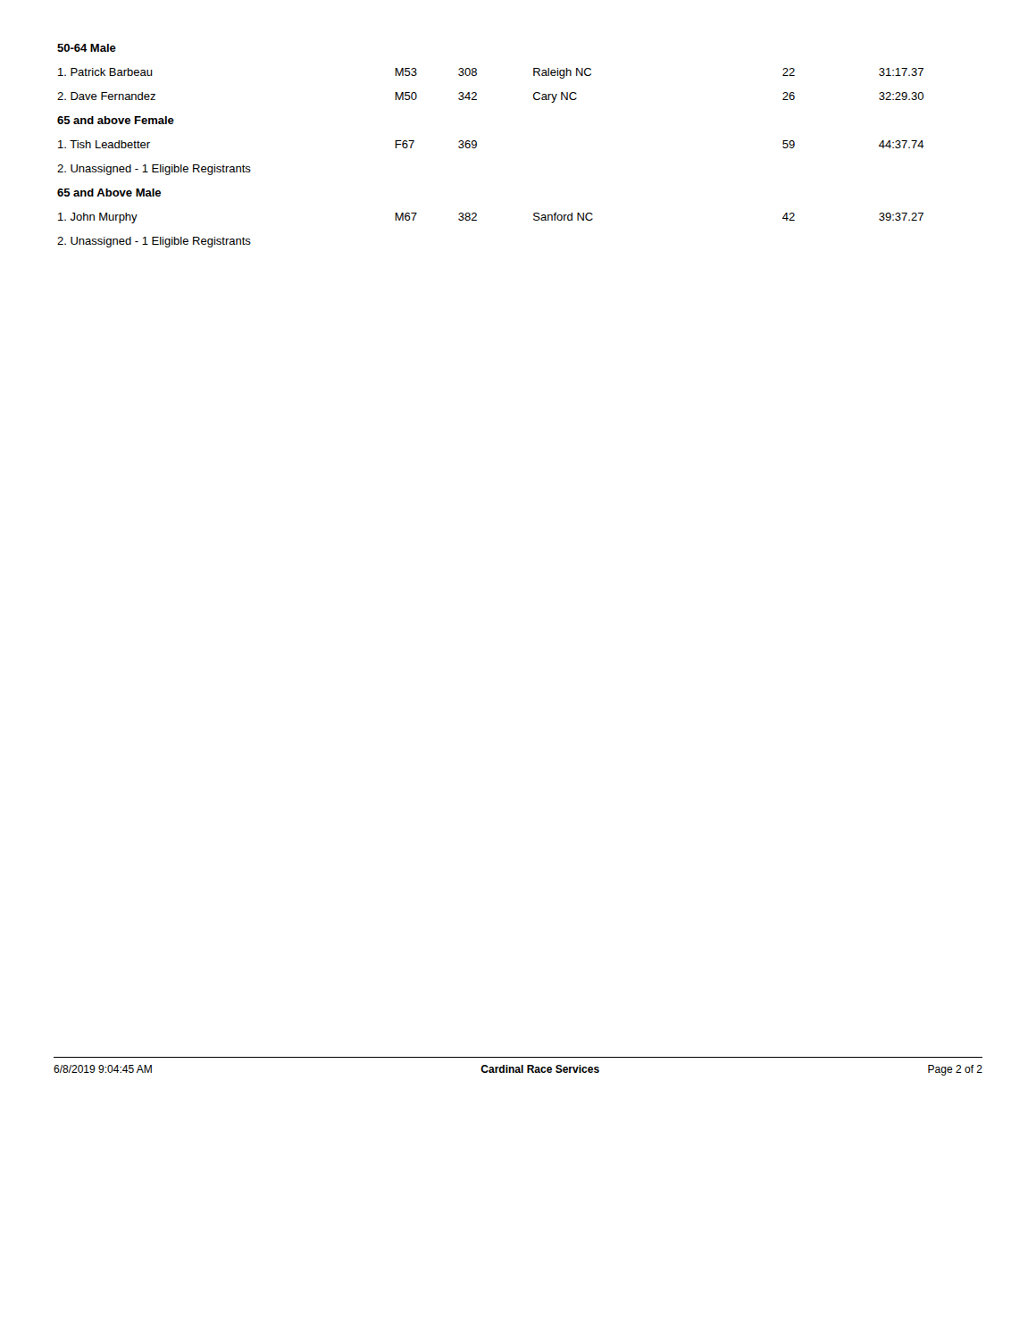| 50-64 Male |
| 1. Patrick Barbeau | M53 | 308 | Raleigh NC | 22 | 31:17.37 |
| 2. Dave Fernandez | M50 | 342 | Cary NC | 26 | 32:29.30 |
| 65 and above Female |
| 1. Tish Leadbetter | F67 | 369 | | 59 | 44:37.74 |
| 2. Unassigned - 1 Eligible Registrants |
| 65 and Above Male |
| 1. John Murphy | M67 | 382 | Sanford NC | 42 | 39:37.27 |
| 2. Unassigned - 1 Eligible Registrants |
6/8/2019 9:04:45 AM Cardinal Race Services Page 2 of 2